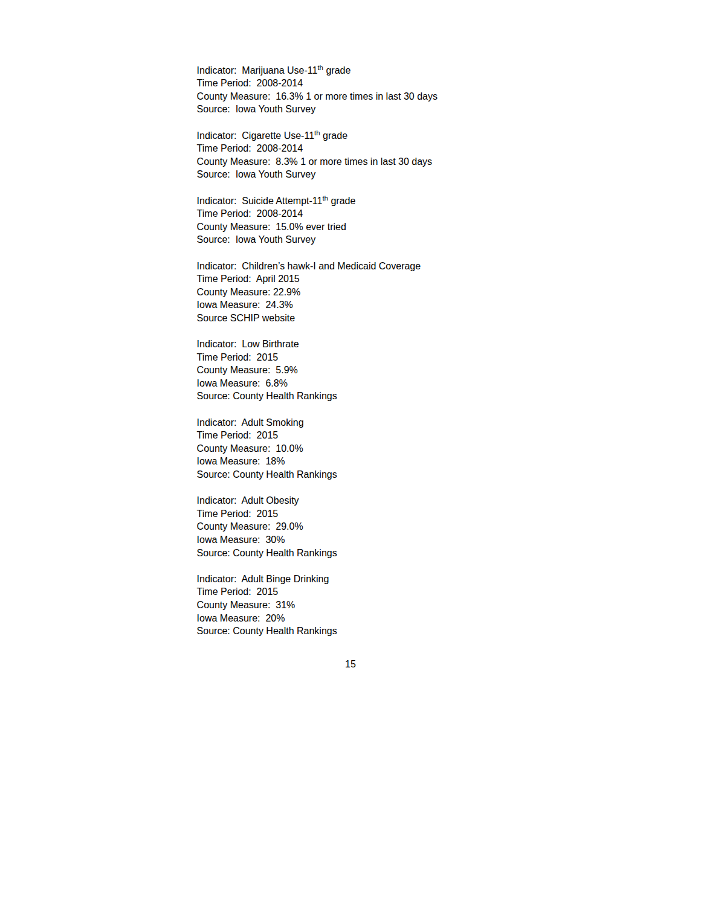Indicator: Marijuana Use-11th grade
Time Period: 2008-2014
County Measure: 16.3% 1 or more times in last 30 days
Source: Iowa Youth Survey
Indicator: Cigarette Use-11th grade
Time Period: 2008-2014
County Measure: 8.3% 1 or more times in last 30 days
Source: Iowa Youth Survey
Indicator: Suicide Attempt-11th grade
Time Period: 2008-2014
County Measure: 15.0% ever tried
Source: Iowa Youth Survey
Indicator: Children’s hawk-I and Medicaid Coverage
Time Period: April 2015
County Measure: 22.9%
Iowa Measure: 24.3%
Source SCHIP website
Indicator: Low Birthrate
Time Period: 2015
County Measure: 5.9%
Iowa Measure: 6.8%
Source: County Health Rankings
Indicator: Adult Smoking
Time Period: 2015
County Measure: 10.0%
Iowa Measure: 18%
Source: County Health Rankings
Indicator: Adult Obesity
Time Period: 2015
County Measure: 29.0%
Iowa Measure: 30%
Source: County Health Rankings
Indicator: Adult Binge Drinking
Time Period: 2015
County Measure: 31%
Iowa Measure: 20%
Source: County Health Rankings
15